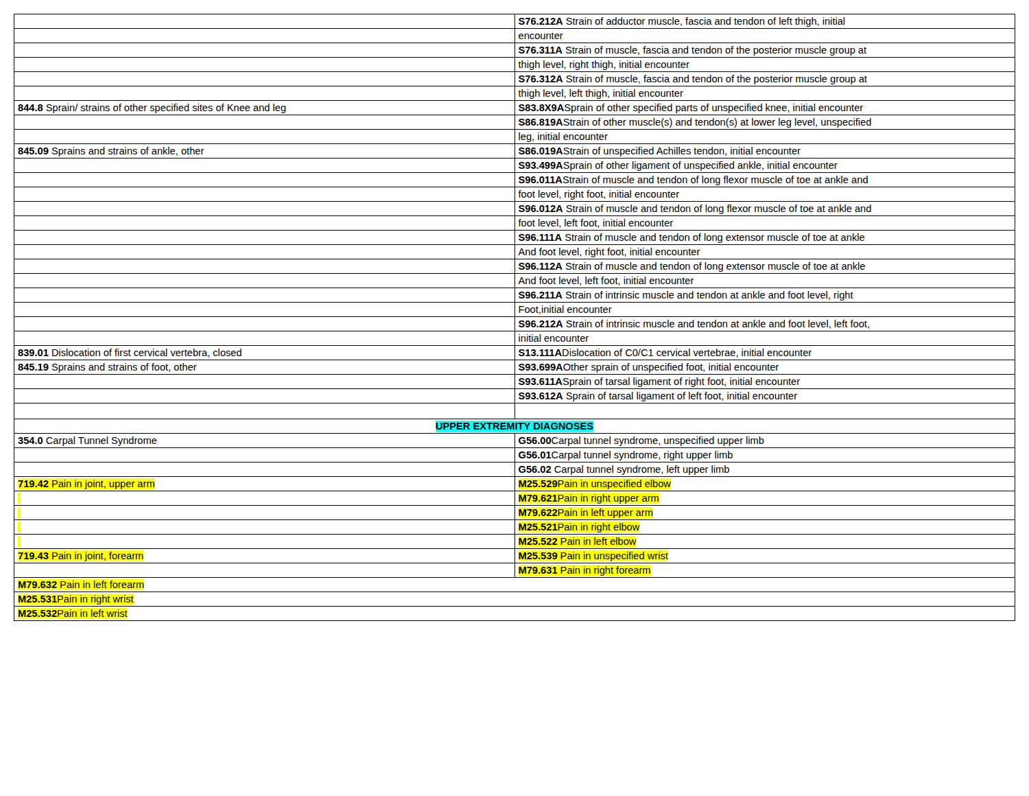| | S76.212A Strain of adductor muscle, fascia and tendon of left thigh, initial |
| | encounter |
| | S76.311A Strain of muscle, fascia and tendon of the posterior muscle group at |
| | thigh level, right thigh, initial encounter |
| | S76.312A Strain of muscle, fascia and tendon of the posterior muscle group at |
| | thigh level, left thigh, initial encounter |
| 844.8 Sprain/ strains of other specified sites of Knee and leg | S83.8X9A Sprain of other specified parts of unspecified knee, initial encounter |
| | S86.819A Strain of other muscle(s) and tendon(s) at lower leg level, unspecified |
| | leg, initial encounter |
| 845.09 Sprains and strains of ankle, other | S86.019A Strain of unspecified Achilles tendon, initial encounter |
| | S93.499A Sprain of other ligament of unspecified ankle, initial encounter |
| | S96.011A Strain of muscle and tendon of long flexor muscle of toe at ankle and |
| | foot level, right foot, initial encounter |
| | S96.012A Strain of muscle and tendon of long flexor muscle of toe at ankle and |
| | foot level, left foot, initial encounter |
| | S96.111A Strain of muscle and tendon of long extensor muscle of toe at ankle |
| | And foot level, right foot, initial encounter |
| | S96.112A Strain of muscle and tendon of long extensor muscle of toe at ankle |
| | And foot level, left foot, initial encounter |
| | S96.211A Strain of intrinsic muscle and tendon at ankle and foot level, right |
| | Foot,initial encounter |
| | S96.212A Strain of intrinsic muscle and tendon at ankle and foot level, left foot, |
| | initial encounter |
| 839.01 Dislocation of first cervical vertebra, closed | S13.111A Dislocation of C0/C1 cervical vertebrae, initial encounter |
| 845.19 Sprains and strains of foot, other | S93.699A Other sprain of unspecified foot, initial encounter |
| | S93.611A Sprain of tarsal ligament of right foot, initial encounter |
| | S93.612A Sprain of tarsal ligament of left foot, initial encounter |
| UPPER EXTREMITY DIAGNOSES |
| 354.0 Carpal Tunnel Syndrome | G56.00 Carpal tunnel syndrome, unspecified upper limb |
| | G56.01 Carpal tunnel syndrome, right upper limb |
| | G56.02 Carpal tunnel syndrome, left upper limb |
| 719.42 Pain in joint, upper arm | M25.529 Pain in unspecified elbow |
| | M79.621 Pain in right upper arm |
| | M79.622 Pain in left upper arm |
| | M25.521 Pain in right elbow |
| | M25.522 Pain in left elbow |
| 719.43 Pain in joint, forearm | M25.539 Pain in unspecified wrist |
| | M79.631 Pain in right forearm |
| M79.632 Pain in left forearm |
| M25.531 Pain in right wrist |
| M25.532 Pain in left wrist |